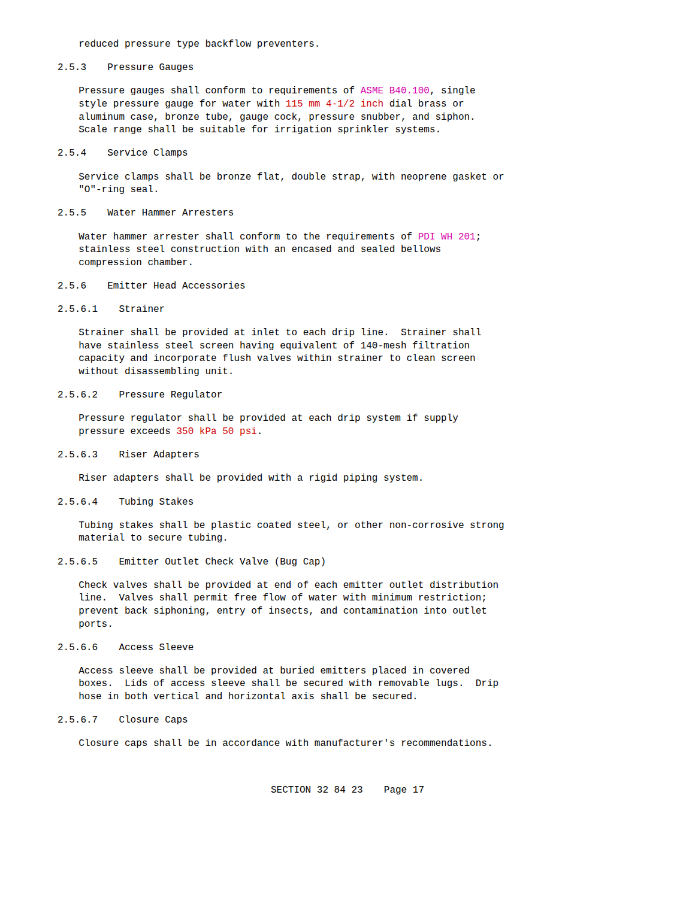reduced pressure type backflow preventers.
2.5.3 Pressure Gauges
Pressure gauges shall conform to requirements of ASME B40.100, single style pressure gauge for water with 115 mm 4-1/2 inch dial brass or aluminum case, bronze tube, gauge cock, pressure snubber, and siphon. Scale range shall be suitable for irrigation sprinkler systems.
2.5.4 Service Clamps
Service clamps shall be bronze flat, double strap, with neoprene gasket or "O"-ring seal.
2.5.5 Water Hammer Arresters
Water hammer arrester shall conform to the requirements of PDI WH 201; stainless steel construction with an encased and sealed bellows compression chamber.
2.5.6 Emitter Head Accessories
2.5.6.1 Strainer
Strainer shall be provided at inlet to each drip line. Strainer shall have stainless steel screen having equivalent of 140-mesh filtration capacity and incorporate flush valves within strainer to clean screen without disassembling unit.
2.5.6.2 Pressure Regulator
Pressure regulator shall be provided at each drip system if supply pressure exceeds 350 kPa 50 psi.
2.5.6.3 Riser Adapters
Riser adapters shall be provided with a rigid piping system.
2.5.6.4 Tubing Stakes
Tubing stakes shall be plastic coated steel, or other non-corrosive strong material to secure tubing.
2.5.6.5 Emitter Outlet Check Valve (Bug Cap)
Check valves shall be provided at end of each emitter outlet distribution line. Valves shall permit free flow of water with minimum restriction; prevent back siphoning, entry of insects, and contamination into outlet ports.
2.5.6.6 Access Sleeve
Access sleeve shall be provided at buried emitters placed in covered boxes. Lids of access sleeve shall be secured with removable lugs. Drip hose in both vertical and horizontal axis shall be secured.
2.5.6.7 Closure Caps
Closure caps shall be in accordance with manufacturer's recommendations.
SECTION 32 84 23 Page 17